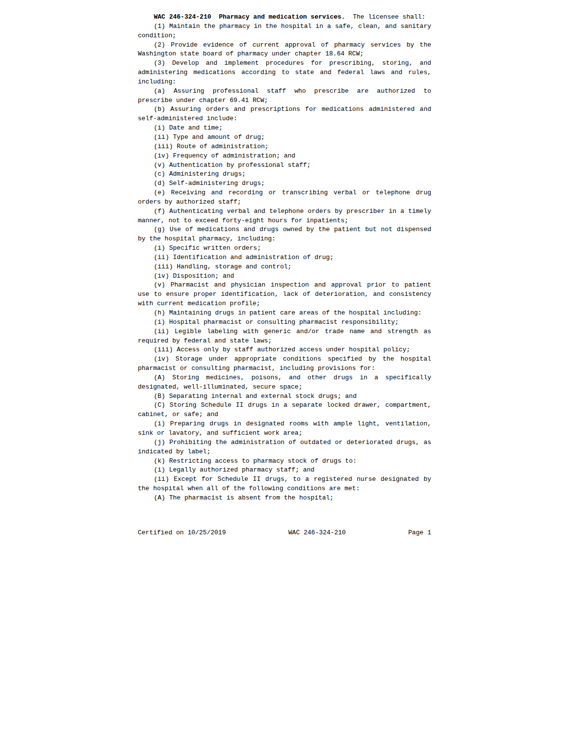WAC 246-324-210 Pharmacy and medication services. The licensee shall:
(1) Maintain the pharmacy in the hospital in a safe, clean, and sanitary condition;
(2) Provide evidence of current approval of pharmacy services by the Washington state board of pharmacy under chapter 18.64 RCW;
(3) Develop and implement procedures for prescribing, storing, and administering medications according to state and federal laws and rules, including:
(a) Assuring professional staff who prescribe are authorized to prescribe under chapter 69.41 RCW;
(b) Assuring orders and prescriptions for medications administered and self-administered include:
(i) Date and time;
(ii) Type and amount of drug;
(iii) Route of administration;
(iv) Frequency of administration; and
(v) Authentication by professional staff;
(c) Administering drugs;
(d) Self-administering drugs;
(e) Receiving and recording or transcribing verbal or telephone drug orders by authorized staff;
(f) Authenticating verbal and telephone orders by prescriber in a timely manner, not to exceed forty-eight hours for inpatients;
(g) Use of medications and drugs owned by the patient but not dispensed by the hospital pharmacy, including:
(i) Specific written orders;
(ii) Identification and administration of drug;
(iii) Handling, storage and control;
(iv) Disposition; and
(v) Pharmacist and physician inspection and approval prior to patient use to ensure proper identification, lack of deterioration, and consistency with current medication profile;
(h) Maintaining drugs in patient care areas of the hospital including:
(i) Hospital pharmacist or consulting pharmacist responsibility;
(ii) Legible labeling with generic and/or trade name and strength as required by federal and state laws;
(iii) Access only by staff authorized access under hospital policy;
(iv) Storage under appropriate conditions specified by the hospital pharmacist or consulting pharmacist, including provisions for:
(A) Storing medicines, poisons, and other drugs in a specifically designated, well-illuminated, secure space;
(B) Separating internal and external stock drugs; and
(C) Storing Schedule II drugs in a separate locked drawer, compartment, cabinet, or safe; and
(i) Preparing drugs in designated rooms with ample light, ventilation, sink or lavatory, and sufficient work area;
(j) Prohibiting the administration of outdated or deteriorated drugs, as indicated by label;
(k) Restricting access to pharmacy stock of drugs to:
(i) Legally authorized pharmacy staff; and
(ii) Except for Schedule II drugs, to a registered nurse designated by the hospital when all of the following conditions are met:
(A) The pharmacist is absent from the hospital;
Certified on 10/25/2019 WAC 246-324-210 Page 1